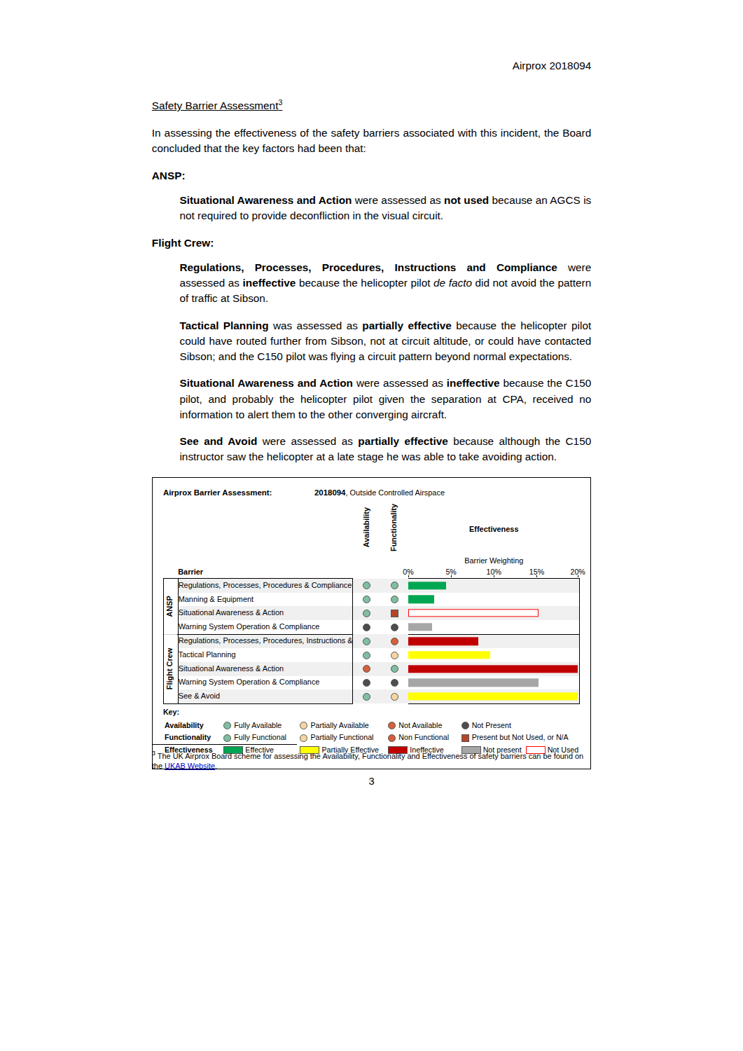Airprox 2018094
Safety Barrier Assessment3
In assessing the effectiveness of the safety barriers associated with this incident, the Board concluded that the key factors had been that:
ANSP:
Situational Awareness and Action were assessed as not used because an AGCS is not required to provide deconfliction in the visual circuit.
Flight Crew:
Regulations, Processes, Procedures, Instructions and Compliance were assessed as ineffective because the helicopter pilot de facto did not avoid the pattern of traffic at Sibson.
Tactical Planning was assessed as partially effective because the helicopter pilot could have routed further from Sibson, not at circuit altitude, or could have contacted Sibson; and the C150 pilot was flying a circuit pattern beyond normal expectations.
Situational Awareness and Action were assessed as ineffective because the C150 pilot, and probably the helicopter pilot given the separation at CPA, received no information to alert them to the other converging aircraft.
See and Avoid were assessed as partially effective because although the C150 instructor saw the helicopter at a late stage he was able to take avoiding action.
Airprox Barrier Assessment:2018094, Outside Controlled Airspace
| | | Availability | Functionality | Effectiveness |
| | | | | Barrier Weighting |
| | Barrier | | | 0% 5% 10% 15% 20% |
| ANSP | Regulations, Processes, Procedures & Compliance | | | |
| Manning & Equipment | | | |
| Situational Awareness & Action | | | |
| Warning System Operation & Compliance | | | |
| Flight Crew | Regulations, Processes, Procedures, Instructions & Compliance | | | |
| Tactical Planning | | | |
| Situational Awareness & Action | | | |
| Warning System Operation & Compliance | | | |
| See & Avoid | | | |
Key:
| Availability | Fully Available | Partially Available | Not Available | Not Present |
| Functionality | Fully Functional | Partially Functional | Non Functional | Present but Not Used, or N/A |
| Effectiveness | Effective | Partially Effective | Ineffective | Not present Not Used |
3 The UK Airprox Board scheme for assessing the Availability, Functionality and Effectiveness of safety barriers can be found on the UKAB Website.
3